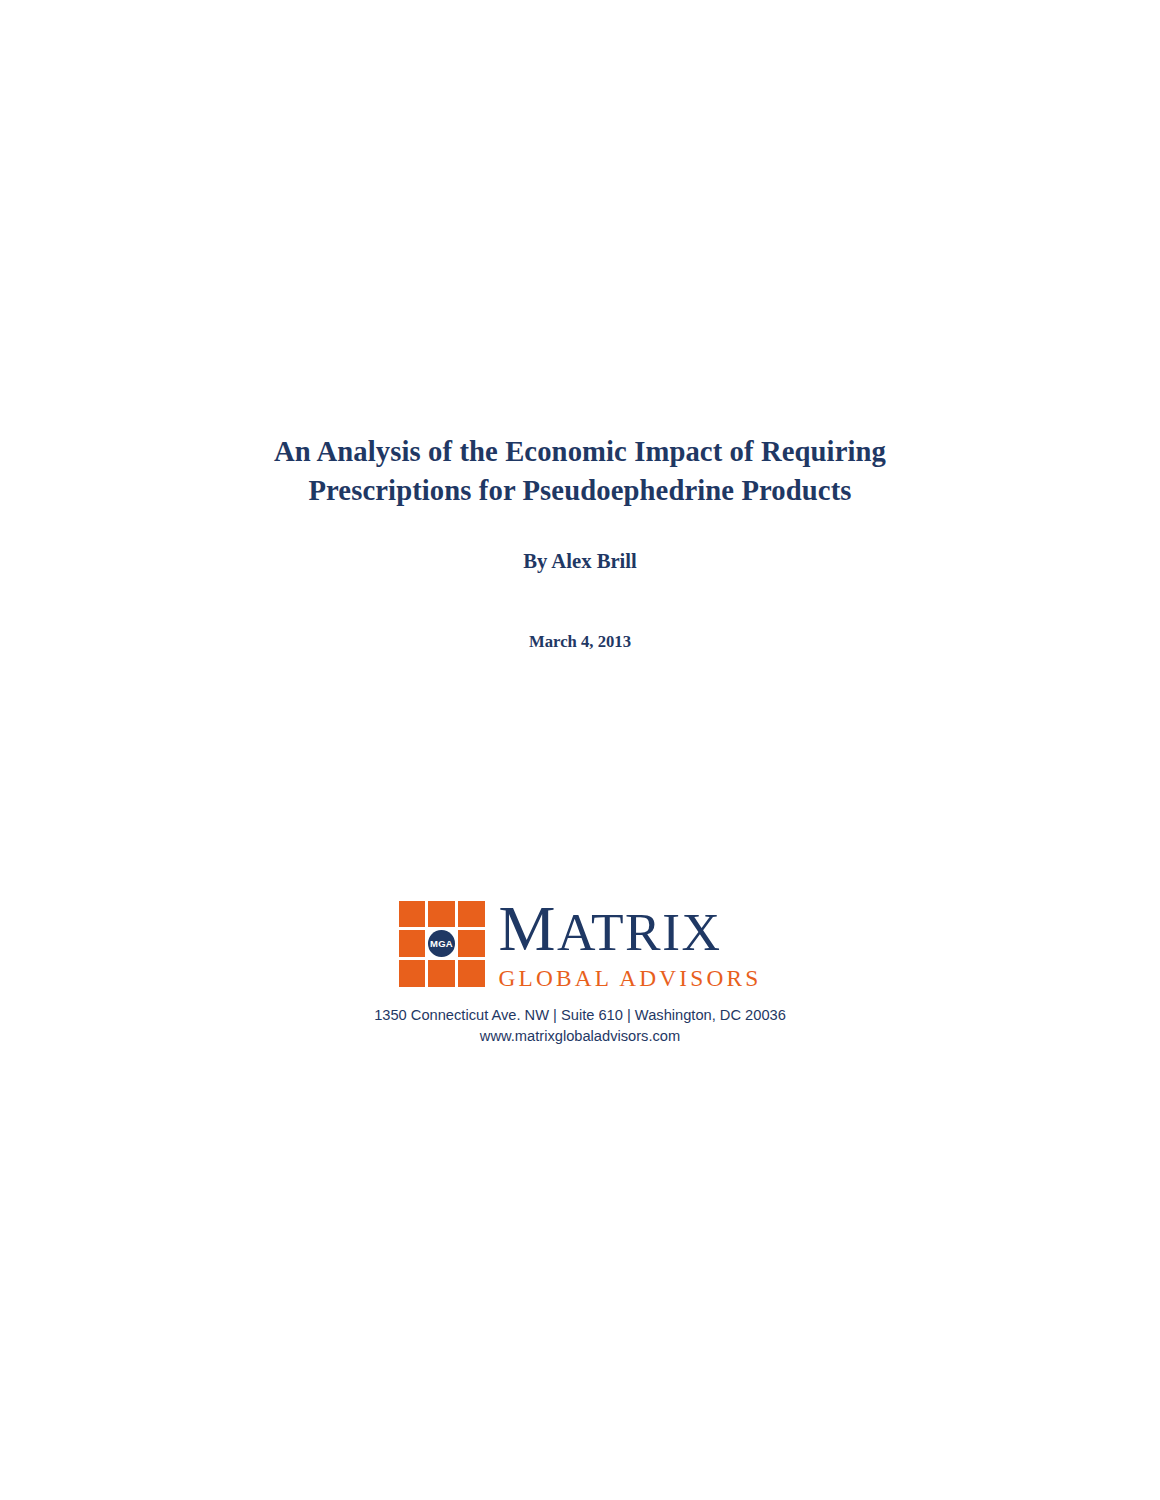An Analysis of the Economic Impact of Requiring Prescriptions for Pseudoephedrine Products
By Alex Brill
March 4, 2013
MGA
MATRIX GLOBAL ADVISORS
1350 Connecticut Ave. NW | Suite 610 | Washington, DC 20036
www.matrixglobaladvisors.com